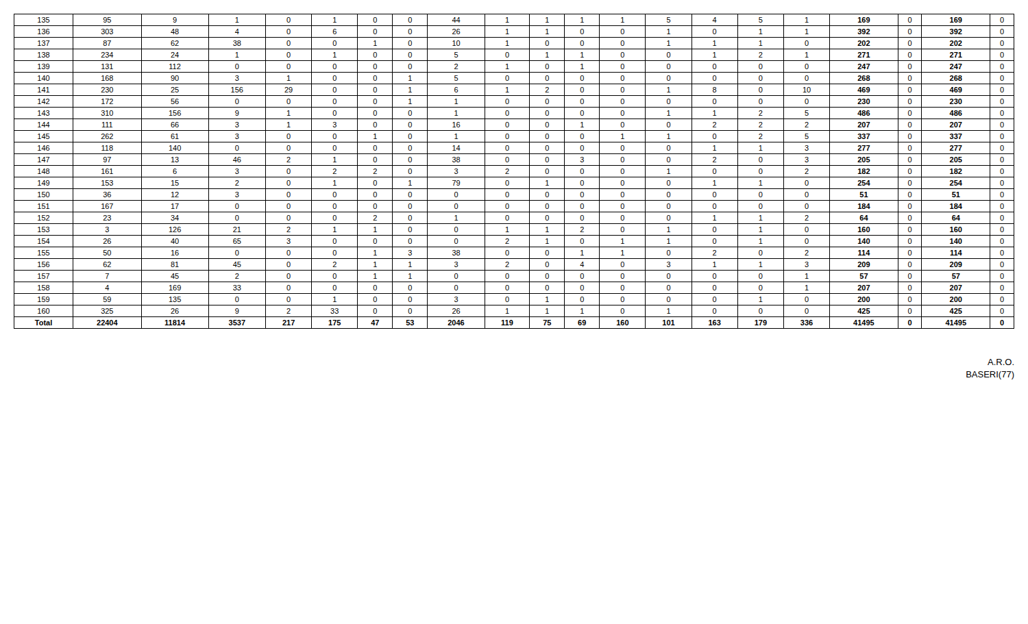| 135 | 95 | 9 | 1 | 0 | 1 | 0 | 0 | 44 | 1 | 1 | 1 | 1 | 5 | 4 | 5 | 1 | 169 | 0 | 169 | 0 |
| 136 | 303 | 48 | 4 | 0 | 6 | 0 | 0 | 26 | 1 | 1 | 0 | 0 | 1 | 0 | 1 | 1 | 392 | 0 | 392 | 0 |
| 137 | 87 | 62 | 38 | 0 | 0 | 1 | 0 | 10 | 1 | 0 | 0 | 0 | 1 | 1 | 1 | 0 | 202 | 0 | 202 | 0 |
| 138 | 234 | 24 | 1 | 0 | 1 | 0 | 0 | 5 | 0 | 1 | 1 | 0 | 0 | 1 | 2 | 1 | 271 | 0 | 271 | 0 |
| 139 | 131 | 112 | 0 | 0 | 0 | 0 | 0 | 2 | 1 | 0 | 1 | 0 | 0 | 0 | 0 | 0 | 247 | 0 | 247 | 0 |
| 140 | 168 | 90 | 3 | 1 | 0 | 0 | 1 | 5 | 0 | 0 | 0 | 0 | 0 | 0 | 0 | 0 | 268 | 0 | 268 | 0 |
| 141 | 230 | 25 | 156 | 29 | 0 | 0 | 1 | 6 | 1 | 2 | 0 | 0 | 1 | 8 | 0 | 10 | 469 | 0 | 469 | 0 |
| 142 | 172 | 56 | 0 | 0 | 0 | 0 | 1 | 1 | 0 | 0 | 0 | 0 | 0 | 0 | 0 | 0 | 230 | 0 | 230 | 0 |
| 143 | 310 | 156 | 9 | 1 | 0 | 0 | 0 | 1 | 0 | 0 | 0 | 0 | 1 | 1 | 2 | 5 | 486 | 0 | 486 | 0 |
| 144 | 111 | 66 | 3 | 1 | 3 | 0 | 0 | 16 | 0 | 0 | 1 | 0 | 0 | 2 | 2 | 2 | 207 | 0 | 207 | 0 |
| 145 | 262 | 61 | 3 | 0 | 0 | 1 | 0 | 1 | 0 | 0 | 0 | 1 | 1 | 0 | 2 | 5 | 337 | 0 | 337 | 0 |
| 146 | 118 | 140 | 0 | 0 | 0 | 0 | 0 | 14 | 0 | 0 | 0 | 0 | 0 | 1 | 1 | 3 | 277 | 0 | 277 | 0 |
| 147 | 97 | 13 | 46 | 2 | 1 | 0 | 0 | 38 | 0 | 0 | 3 | 0 | 0 | 2 | 0 | 3 | 205 | 0 | 205 | 0 |
| 148 | 161 | 6 | 3 | 0 | 2 | 2 | 0 | 3 | 2 | 0 | 0 | 0 | 1 | 0 | 0 | 2 | 182 | 0 | 182 | 0 |
| 149 | 153 | 15 | 2 | 0 | 1 | 0 | 1 | 79 | 0 | 1 | 0 | 0 | 0 | 1 | 1 | 0 | 254 | 0 | 254 | 0 |
| 150 | 36 | 12 | 3 | 0 | 0 | 0 | 0 | 0 | 0 | 0 | 0 | 0 | 0 | 0 | 0 | 0 | 51 | 0 | 51 | 0 |
| 151 | 167 | 17 | 0 | 0 | 0 | 0 | 0 | 0 | 0 | 0 | 0 | 0 | 0 | 0 | 0 | 0 | 184 | 0 | 184 | 0 |
| 152 | 23 | 34 | 0 | 0 | 0 | 2 | 0 | 1 | 0 | 0 | 0 | 0 | 0 | 1 | 1 | 2 | 64 | 0 | 64 | 0 |
| 153 | 3 | 126 | 21 | 2 | 1 | 1 | 0 | 0 | 1 | 1 | 2 | 0 | 1 | 0 | 1 | 0 | 160 | 0 | 160 | 0 |
| 154 | 26 | 40 | 65 | 3 | 0 | 0 | 0 | 0 | 2 | 1 | 0 | 1 | 1 | 0 | 1 | 0 | 140 | 0 | 140 | 0 |
| 155 | 50 | 16 | 0 | 0 | 0 | 1 | 3 | 38 | 0 | 0 | 1 | 1 | 0 | 2 | 0 | 2 | 114 | 0 | 114 | 0 |
| 156 | 62 | 81 | 45 | 0 | 2 | 1 | 1 | 3 | 2 | 0 | 4 | 0 | 3 | 1 | 1 | 3 | 209 | 0 | 209 | 0 |
| 157 | 7 | 45 | 2 | 0 | 0 | 1 | 1 | 0 | 0 | 0 | 0 | 0 | 0 | 0 | 0 | 1 | 57 | 0 | 57 | 0 |
| 158 | 4 | 169 | 33 | 0 | 0 | 0 | 0 | 0 | 0 | 0 | 0 | 0 | 0 | 0 | 0 | 1 | 207 | 0 | 207 | 0 |
| 159 | 59 | 135 | 0 | 0 | 1 | 0 | 0 | 3 | 0 | 1 | 0 | 0 | 0 | 0 | 1 | 0 | 200 | 0 | 200 | 0 |
| 160 | 325 | 26 | 9 | 2 | 33 | 0 | 0 | 26 | 1 | 1 | 1 | 0 | 1 | 0 | 0 | 0 | 425 | 0 | 425 | 0 |
| Total | 22404 | 11814 | 3537 | 217 | 175 | 47 | 53 | 2046 | 119 | 75 | 69 | 160 | 101 | 163 | 179 | 336 | 41495 | 0 | 41495 | 0 |
A.R.O.
BASERI(77)